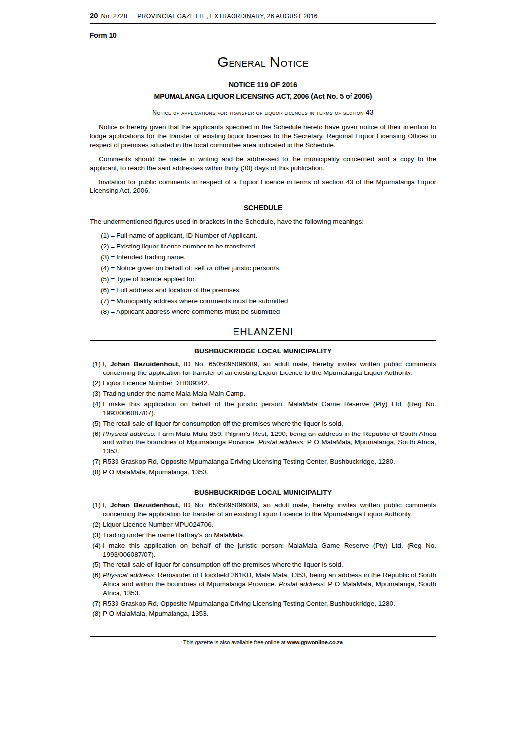20 No. 2728 PROVINCIAL GAZETTE, EXTRAORDINARY, 26 AUGUST 2016
Form 10
General Notice
NOTICE 119 OF 2016
MPUMALANGA LIQUOR LICENSING ACT, 2006 (Act No. 5 of 2006)
Notice of applications for transfer of liquor licences in terms of section 43
Notice is hereby given that the applicants specified in the Schedule hereto have given notice of their intention to lodge applications for the transfer of existing liquor licences to the Secretary, Regional Liquor Licensing Offices in respect of premises situated in the local committee area indicated in the Schedule.
Comments should be made in writing and be addressed to the municipality concerned and a copy to the applicant, to reach the said addresses within thirty (30) days of this publication.
Invitation for public comments in respect of a Liquor Licence in terms of section 43 of the Mpumalanga Liquor Licensing Act, 2006.
SCHEDULE
The undermentioned figures used in brackets in the Schedule, have the following meanings:
(1) = Full name of applicant, ID Number of Applicant.
(2) = Existing liquor licence number to be transfered.
(3) = Intended trading name.
(4) = Notice given on behalf of: self or other juristic person/s.
(5) = Type of licence applied for.
(6) = Full address and location of the premises
(7) = Municipality address where comments must be submitted
(8) = Applicant address where comments must be submitted
EHLANZENI
BUSHBUCKRIDGE LOCAL MUNICIPALITY
(1) I, Johan Bezuidenhout, ID No. 6505095096089, an adult male, hereby invites written public comments concerning the application for transfer of an existing Liquor Licence to the Mpumalanga Liquor Authority.
(2) Liquor Licence Number DTI009342.
(3) Trading under the name Mala Mala Main Camp.
(4) I make this application on behalf of the juristic person: MalaMala Game Reserve (Pty) Ltd. (Reg No. 1993/006087/07).
(5) The retail sale of liquor for consumption off the premises where the liquor is sold.
(6) Physical address: Farm Mala Mala 359, Pilgrim’s Rest, 1290, being an address in the Republic of South Africa and within the boundries of Mpumalanga Province. Postal address: P O MalaMala, Mpumalanga, South Africa, 1353.
(7) R533 Graskop Rd, Opposite Mpumalanga Driving Licensing Testing Center, Bushbuckridge, 1280.
(8) P O MalaMala, Mpumalanga, 1353.
BUSHBUCKRIDGE LOCAL MUNICIPALITY
(1) I, Johan Bezuidenhout, ID No. 6505095096089, an adult male, hereby invites written public comments concerning the application for transfer of an existing Liquor Licence to the Mpumalanga Liquor Authority.
(2) Liquor Licence Number MPU024706.
(3) Trading under the name Rattray’s on MalaMala.
(4) I make this application on behalf of the juristic person: MalaMala Game Reserve (Pty) Ltd. (Reg No. 1993/006087/07).
(5) The retail sale of liquor for consumption off the premises where the liquor is sold.
(6) Physical address: Remainder of Flockfield 361KU, Mala Mala, 1353, being an address in the Republic of South Africa and within the boundries of Mpumalanga Province. Postal address: P O MalaMala, Mpumalanga, South Africa, 1353.
(7) R533 Graskop Rd, Opposite Mpumalanga Driving Licensing Testing Center, Bushbuckridge, 1280.
(8) P O MalaMala, Mpumalanga, 1353.
This gazette is also available free online at www.gpwonline.co.za